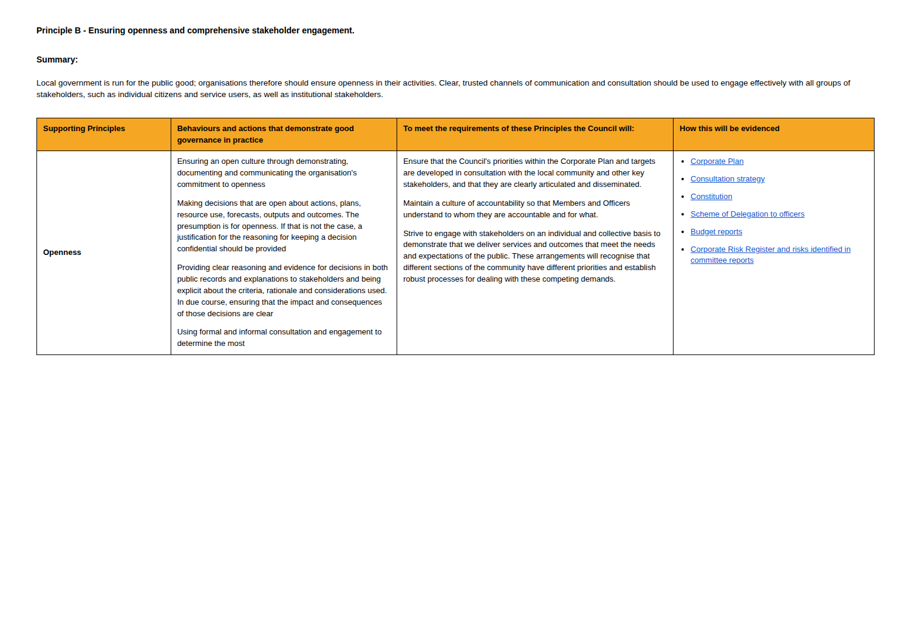Principle B - Ensuring openness and comprehensive stakeholder engagement.
Summary:
Local government is run for the public good; organisations therefore should ensure openness in their activities. Clear, trusted channels of communication and consultation should be used to engage effectively with all groups of stakeholders, such as individual citizens and service users, as well as institutional stakeholders.
| Supporting Principles | Behaviours and actions that demonstrate good governance in practice | To meet the requirements of these Principles the Council will: | How this will be evidenced |
| --- | --- | --- | --- |
| Openness | Ensuring an open culture through demonstrating, documenting and communicating the organisation's commitment to openness Making decisions that are open about actions, plans, resource use, forecasts, outputs and outcomes. The presumption is for openness. If that is not the case, a justification for the reasoning for keeping a decision confidential should be provided Providing clear reasoning and evidence for decisions in both public records and explanations to stakeholders and being explicit about the criteria, rationale and considerations used. In due course, ensuring that the impact and consequences of those decisions are clear Using formal and informal consultation and engagement to determine the most | Ensure that the Council's priorities within the Corporate Plan and targets are developed in consultation with the local community and other key stakeholders, and that they are clearly articulated and disseminated. Maintain a culture of accountability so that Members and Officers understand to whom they are accountable and for what. Strive to engage with stakeholders on an individual and collective basis to demonstrate that we deliver services and outcomes that meet the needs and expectations of the public. These arrangements will recognise that different sections of the community have different priorities and establish robust processes for dealing with these competing demands. | Corporate Plan Consultation strategy Constitution Scheme of Delegation to officers Budget reports Corporate Risk Register and risks identified in committee reports |